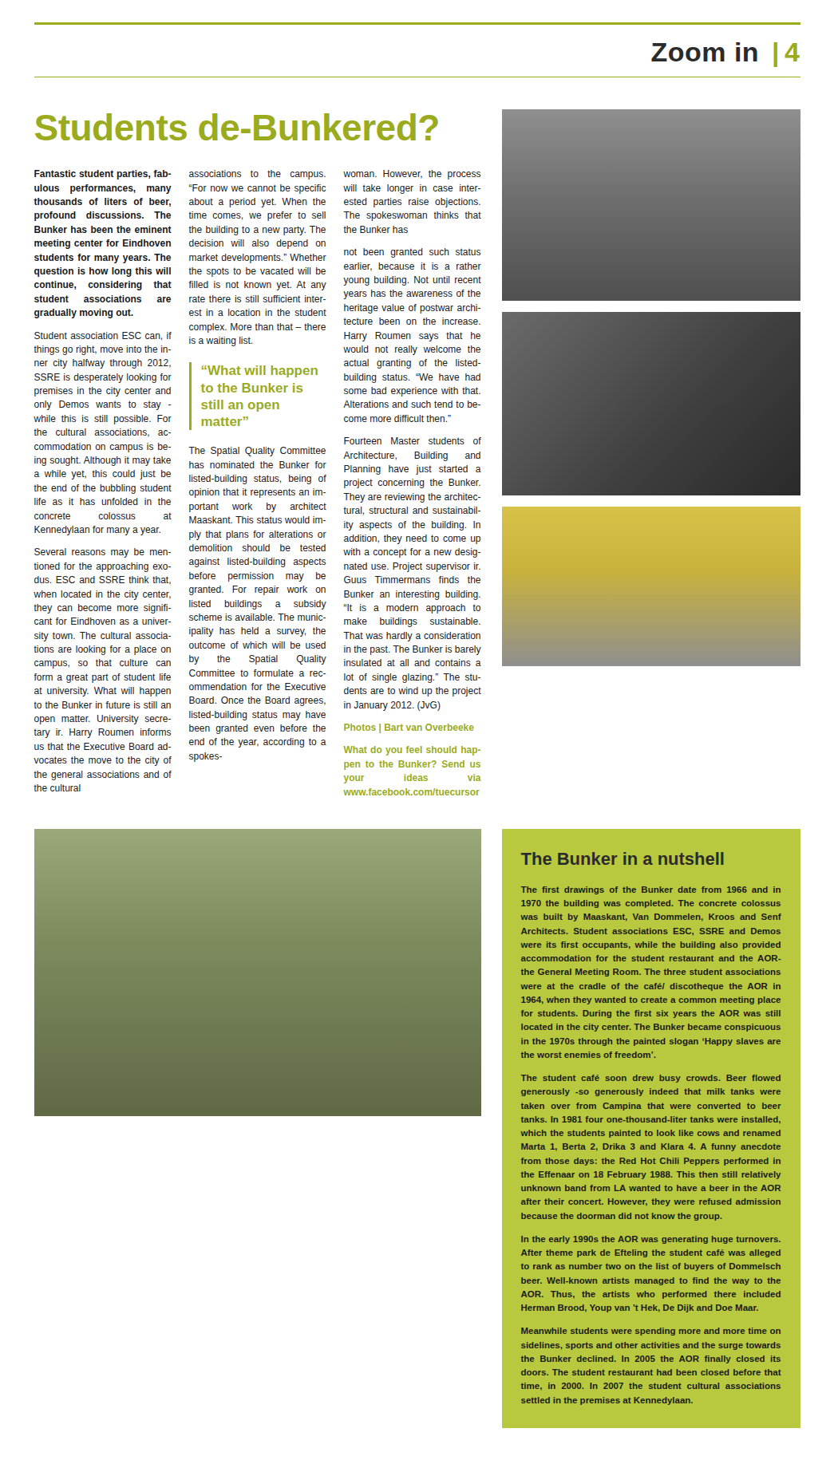Zoom in |4
Students de-Bunkered?
Fantastic student parties, fabulous performances, many thousands of liters of beer, profound discussions. The Bunker has been the eminent meeting center for Eindhoven students for many years. The question is how long this will continue, considering that student associations are gradually moving out.
Student association ESC can, if things go right, move into the inner city halfway through 2012, SSRE is desperately looking for premises in the city center and only Demos wants to stay - while this is still possible. For the cultural associations, accommodation on campus is being sought. Although it may take a while yet, this could just be the end of the bubbling student life as it has unfolded in the concrete colossus at Kennedylaan for many a year.
Several reasons may be mentioned for the approaching exodus. ESC and SSRE think that, when located in the city center, they can become more significant for Eindhoven as a university town. The cultural associations are looking for a place on campus, so that culture can form a great part of student life at university. What will happen to the Bunker in future is still an open matter. University secretary ir. Harry Roumen informs us that the Executive Board advocates the move to the city of the general associations and of the cultural
associations to the campus. “For now we cannot be specific about a period yet. When the time comes, we prefer to sell the building to a new party. The decision will also depend on market developments.” Whether the spots to be vacated will be filled is not known yet. At any rate there is still sufficient interest in a location in the student complex. More than that – there is a waiting list.
“What will happen to the Bunker is still an open matter”
The Spatial Quality Committee has nominated the Bunker for listed-building status, being of opinion that it represents an important work by architect Maaskant. This status would imply that plans for alterations or demolition should be tested against listed-building aspects before permission may be granted. For repair work on listed buildings a subsidy scheme is available. The municipality has held a survey, the outcome of which will be used by the Spatial Quality Committee to formulate a recommendation for the Executive Board. Once the Board agrees, listed-building status may have been granted even before the end of the year, according to a spokes-
woman. However, the process will take longer in case interested parties raise objections. The spokeswoman thinks that the Bunker has
not been granted such status earlier, because it is a rather young building. Not until recent years has the awareness of the heritage value of postwar architecture been on the increase. Harry Roumen says that he would not really welcome the actual granting of the listed-building status. “We have had some bad experience with that. Alterations and such tend to become more difficult then.”
Fourteen Master students of Architecture, Building and Planning have just started a project concerning the Bunker. They are reviewing the architectural, structural and sustainability aspects of the building. In addition, they need to come up with a concept for a new designated use. Project supervisor ir. Guus Timmermans finds the Bunker an interesting building. “It is a modern approach to make buildings sustainable. That was hardly a consideration in the past. The Bunker is barely insulated at all and contains a lot of single glazing.” The students are to wind up the project in January 2012. (JvG)
Photos | Bart van Overbeeke
What do you feel should happen to the Bunker? Send us your ideas via www.facebook.com/tuecursor
The Bunker in a nutshell
The first drawings of the Bunker date from 1966 and in 1970 the building was completed. The concrete colossus was built by Maaskant, Van Dommelen, Kroos and Senf Architects. Student associations ESC, SSRE and Demos were its first occupants, while the building also provided accommodation for the student restaurant and the AOR- the General Meeting Room. The three student associations were at the cradle of the café/ discotheque the AOR in 1964, when they wanted to create a common meeting place for students. During the first six years the AOR was still located in the city center. The Bunker became conspicuous in the 1970s through the painted slogan ‘Happy slaves are the worst enemies of freedom’.
The student café soon drew busy crowds. Beer flowed generously -so generously indeed that milk tanks were taken over from Campina that were converted to beer tanks. In 1981 four one-thousand-liter tanks were installed, which the students painted to look like cows and renamed Marta 1, Berta 2, Drika 3 and Klara 4. A funny anecdote from those days: the Red Hot Chili Peppers performed in the Effenaar on 18 February 1988. This then still relatively unknown band from LA wanted to have a beer in the AOR after their concert. However, they were refused admission because the doorman did not know the group.
In the early 1990s the AOR was generating huge turnovers. After theme park de Efteling the student café was alleged to rank as number two on the list of buyers of Dommelsch beer. Well-known artists managed to find the way to the AOR. Thus, the artists who performed there included Herman Brood, Youp van ’t Hek, De Dijk and Doe Maar.
Meanwhile students were spending more and more time on sidelines, sports and other activities and the surge towards the Bunker declined. In 2005 the AOR finally closed its doors. The student restaurant had been closed before that time, in 2000. In 2007 the student cultural associations settled in the premises at Kennedylaan.